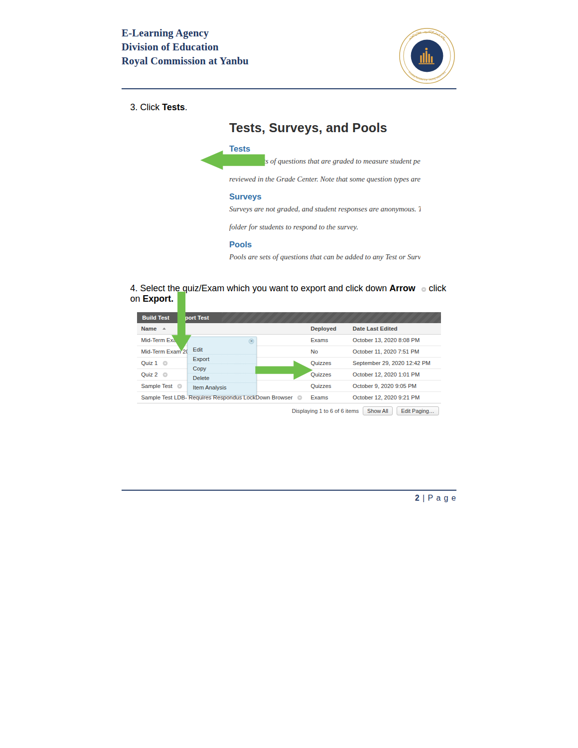E-Learning Agency
Division of Education
Royal Commission at Yanbu
وكالة التعلم الإلكتروني - قطاع التعليم Education Sector - E-Learning Agency
3. Click Tests.
Tests, Surveys, and Pools
Tests
Tests are sets of questions that are graded to measure student perfor
reviewed in the Grade Center. Note that some question types are not
Surveys
Surveys are not graded, and student responses are anonymous. The
folder for students to respond to the survey.
Pools
Pools are sets of questions that can be added to any Test or Survey. I
4. Select the quiz/Exam which you want to export and click down Arrow click on Export.
Build Test Import Test
| Name | Deployed | Date Last Edited |
| --- | --- | --- |
| Mid-Term Exam 201 | Exams | October 13, 2020 8:08 PM |
| Mid-Term Exam 201 | No | October 11, 2020 7:51 PM |
| Quiz 1 | Quizzes | September 29, 2020 12:42 PM |
| Quiz 2 | Quizzes | October 12, 2020 1:01 PM |
| Sample Test | Quizzes | October 9, 2020 9:05 PM |
| Sample Test LDB- Requires Respondus LockDown Browser | Exams | October 12, 2020 9:21 PM |
Displaying 1 to 6 of 6 items Show All Edit Paging…
×
Edit
Export
Copy
Delete
Item Analysis
2 | P a g e